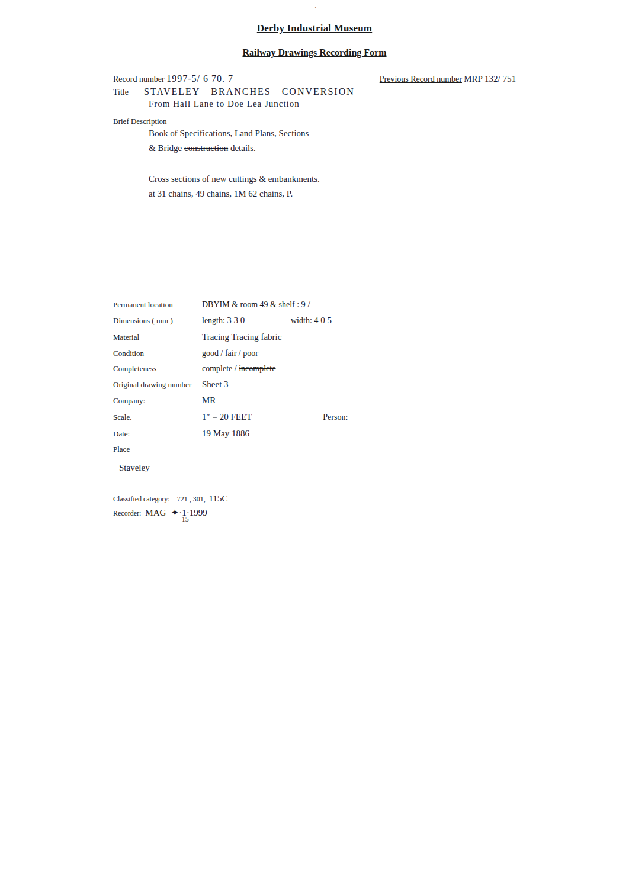·
Derby Industrial Museum
Railway Drawings Recording Form
Record number 1997-5/ 6 70. 7
Previous Record number MRP 132/ 751
Title
STAVELEY BRANCHES CONVERSION
From Hall Lane to Doe Lea Junction
Brief Description
Book of Specifications, Land Plans, Sections
& Bridge construction details.
Cross sections of new cuttings & embankments.
at 31 chains, 49 chains, 1M 62 chains, P.
Permanent location
DBYIM & room 49 & shelf : 9 /
Dimensions ( mm )
length: 3 3 0
width: 4 0 5
Material
Tracing Tracing fabric
Condition
good / fair / poor
Completeness
complete / incomplete
Original drawing number
Sheet 3
Company:
MR
Scale.
1″ = 20 FEET
Person:
Date:
19 May 1886
Place
Staveley
Classified category: – 721 , 301, 115C
Recorder: MAG ✦·1·1999 15